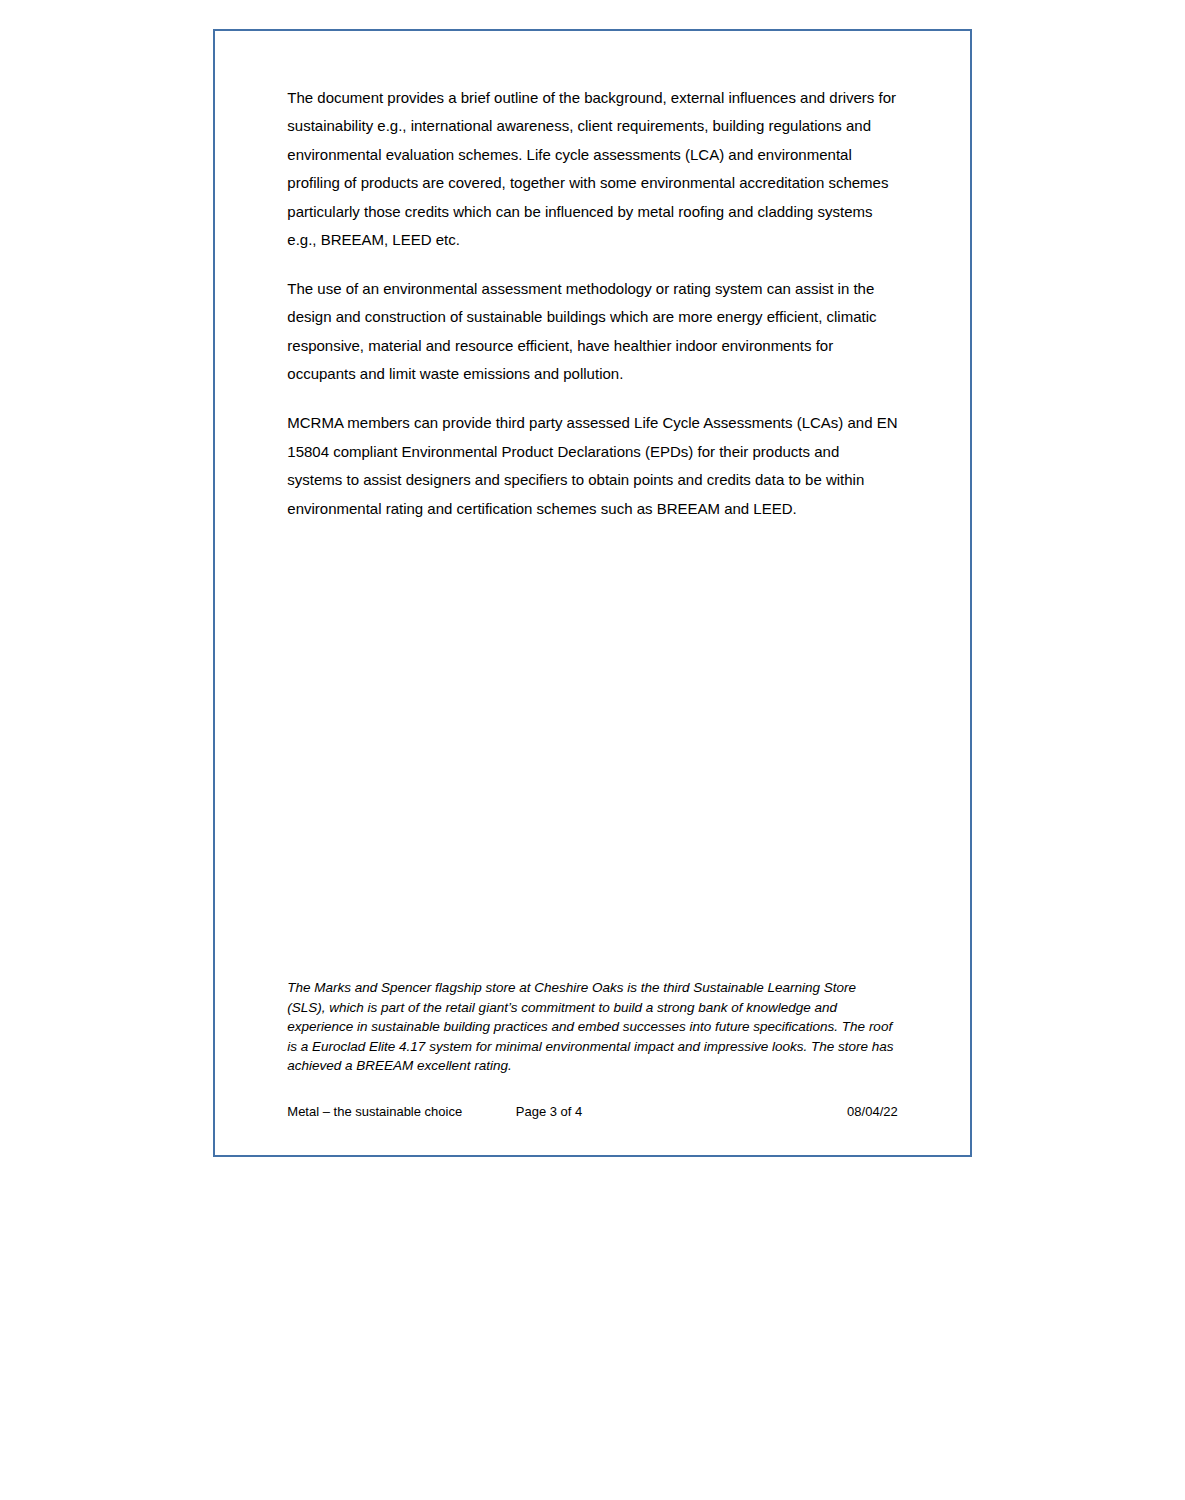The document provides a brief outline of the background, external influences and drivers for sustainability e.g., international awareness, client requirements, building regulations and environmental evaluation schemes. Life cycle assessments (LCA) and environmental profiling of products are covered, together with some environmental accreditation schemes particularly those credits which can be influenced by metal roofing and cladding systems e.g., BREEAM, LEED etc.
The use of an environmental assessment methodology or rating system can assist in the design and construction of sustainable buildings which are more energy efficient, climatic responsive, material and resource efficient, have healthier indoor environments for occupants and limit waste emissions and pollution.
MCRMA members can provide third party assessed Life Cycle Assessments (LCAs) and EN 15804 compliant Environmental Product Declarations (EPDs) for their products and systems to assist designers and specifiers to obtain points and credits data to be within environmental rating and certification schemes such as BREEAM and LEED.
The Marks and Spencer flagship store at Cheshire Oaks is the third Sustainable Learning Store (SLS), which is part of the retail giant’s commitment to build a strong bank of knowledge and experience in sustainable building practices and embed successes into future specifications. The roof is a Euroclad Elite 4.17 system for minimal environmental impact and impressive looks. The store has achieved a BREEAM excellent rating.
Metal – the sustainable choice
Page 3 of 4
08/04/22